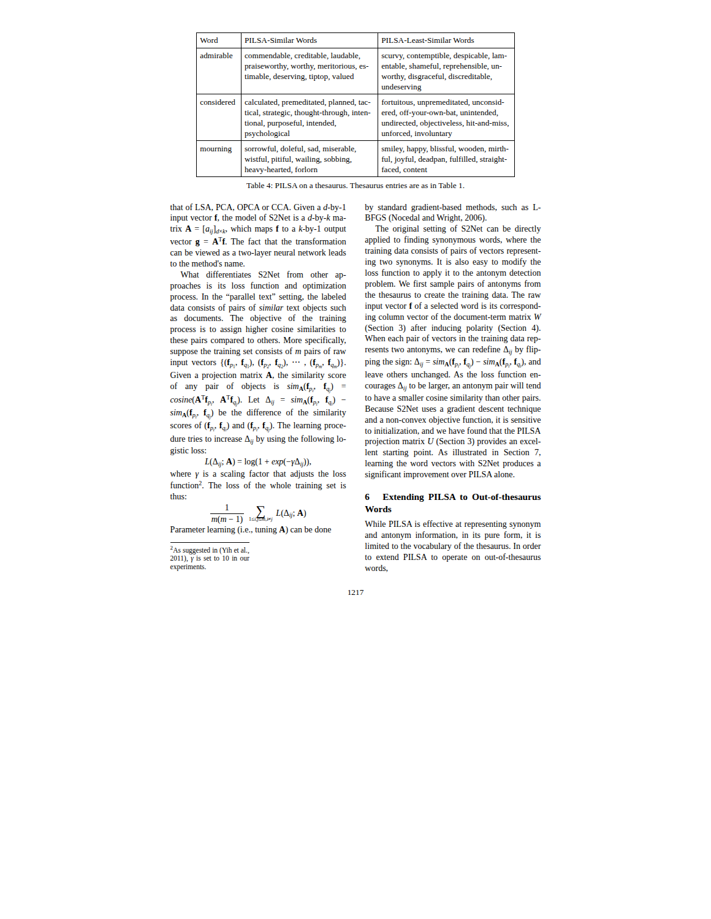| Word | PILSA-Similar Words | PILSA-Least-Similar Words |
| --- | --- | --- |
| admirable | commendable, creditable, laudable, praiseworthy, worthy, meritorious, estimable, deserving, tiptop, valued | scurvy, contemptible, despicable, lamentable, shameful, reprehensible, unworthy, disgraceful, discreditable, undeserving |
| considered | calculated, premeditated, planned, tactical, strategic, thought-through, intentional, purposeful, intended, psychological | fortuitous, unpremeditated, unconsidered, off-your-own-bat, unintended, undirected, objectiveless, hit-and-miss, unforced, involuntary |
| mourning | sorrowful, doleful, sad, miserable, wistful, pitiful, wailing, sobbing, heavy-hearted, forlorn | smiley, happy, blissful, wooden, mirthful, joyful, deadpan, fulfilled, straight-faced, content |
Table 4: PILSA on a thesaurus. Thesaurus entries are as in Table 1.
that of LSA, PCA, OPCA or CCA. Given a d-by-1 input vector f, the model of S2Net is a d-by-k matrix A = [aij]d×k, which maps f to a k-by-1 output vector g = ATf. The fact that the transformation can be viewed as a two-layer neural network leads to the method's name.
What differentiates S2Net from other approaches is its loss function and optimization process. In the “parallel text” setting, the labeled data consists of pairs of similar text objects such as documents. The objective of the training process is to assign higher cosine similarities to these pairs compared to others. More specifically, suppose the training set consists of m pairs of raw input vectors {(fp1, fq1), (fp2, fq2), ⋯ , (fpm, fqm)}. Given a projection matrix A, the similarity score of any pair of objects is simA(fpi, fqj) = cosine(ATfpi, ATfqj). Let Δij = simA(fpi, fqi) − simA(fpi, fqj) be the difference of the similarity scores of (fpi, fqi) and (fpi, fqj). The learning procedure tries to increase Δij by using the following logistic loss:
L(Δij; A) = log(1 + exp(−γ Δij)),
where γ is a scaling factor that adjusts the loss function2. The loss of the whole training set is thus:
1 m(m − 1) ∑1≤i,j≤m,i≠j L(Δij; A)
Parameter learning (i.e., tuning A) can be done
2As suggested in (Yih et al., 2011), γ is set to 10 in our experiments.
by standard gradient-based methods, such as L-BFGS (Nocedal and Wright, 2006).
The original setting of S2Net can be directly applied to finding synonymous words, where the training data consists of pairs of vectors representing two synonyms. It is also easy to modify the loss function to apply it to the antonym detection problem. We first sample pairs of antonyms from the thesaurus to create the training data. The raw input vector f of a selected word is its corresponding column vector of the document-term matrix W (Section 3) after inducing polarity (Section 4). When each pair of vectors in the training data represents two antonyms, we can redefine Δij by flipping the sign: Δij = simA(fpi, fqj) − simA(fpi, fqi), and leave others unchanged. As the loss function encourages Δij to be larger, an antonym pair will tend to have a smaller cosine similarity than other pairs. Because S2Net uses a gradient descent technique and a non-convex objective function, it is sensitive to initialization, and we have found that the PILSA projection matrix U (Section 3) provides an excellent starting point. As illustrated in Section 7, learning the word vectors with S2Net produces a significant improvement over PILSA alone.
6 Extending PILSA to Out-of-thesaurus Words
While PILSA is effective at representing synonym and antonym information, in its pure form, it is limited to the vocabulary of the thesaurus. In order to extend PILSA to operate on out-of-thesaurus words,
1217